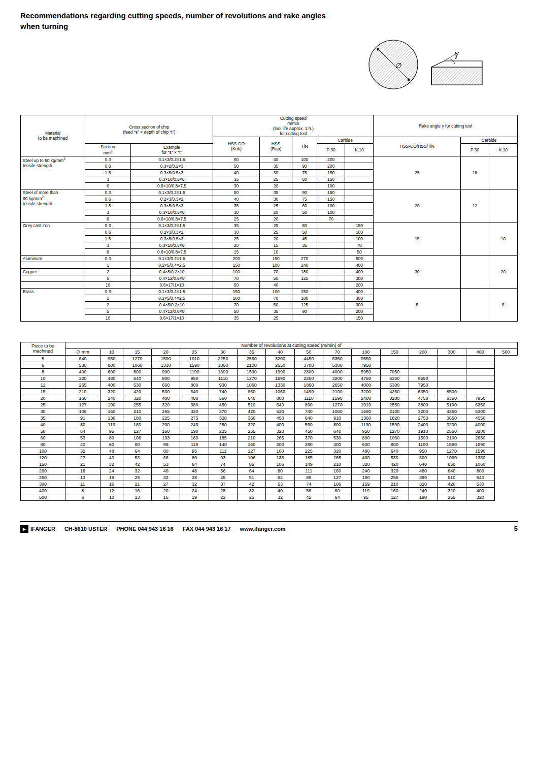Recommendations regarding cutting speeds, number of revolutions and rake angles
when turning
∅ γ
| Material to be machined | Cross section of chip (feed “s” × depth of chip “t”) | Cutting speed m/min (tool life approx. 1 h.) for cutting tool | Rake angle γ for cutting tool |
| --- | --- | --- | --- |
| HSS-CO (Kob) | HSS (Rap) | TiN | Carbide | HSS-CO/HSS/TiN | Carbide |
| Section mm 2 | Example for “s” × “t” | P 30 | K 10 | P 30 | K 10 |
| Steel up to 50 kg/mm 2 tensile strength | 0.3 | 0.1×3/0.2×1.5 | 60 | 40 | 100 | 200 | | 25 | 18 | |
| 0.6 | 0.3×2/0.2×3 | 50 | 35 | 90 | 200 | |
| 1.5 | 0.3×5/0.5×3 | 40 | 30 | 75 | 150 | |
| 3 | 0.3×10/0.5×6 | 35 | 25 | 60 | 150 | |
| 6 | 0.6×10/0.8×7.5 | 30 | 20 | | 100 | |
| Steel of more than 60 kg/mm 2 tensile strength | 0.3 | 0.1×3/0.2×1.5 | 50 | 35 | 90 | 150 | | 20 | 12 | |
| 0.6 | 0.2×3/0.3×2 | 40 | 30 | 75 | 150 | |
| 1.5 | 0.3×5/0.5×3 | 35 | 25 | 60 | 100 | |
| 3 | 0.3×10/0.5×6 | 30 | 20 | 50 | 100 | |
| 6 | 0.6×10/0.8×7.5 | 25 | 20 | | 70 | |
| Grey cast iron | 0.3 | 0.1×3/0.2×1.5 | 35 | 25 | 60 | | 150 | 15 | | 10 |
| 0.6 | 0.2×3/0.3×2 | 30 | 25 | 50 | | 100 |
| 1.5 | 0.3×5/0.5×3 | 25 | 20 | 45 | | 100 |
| 3 | 0.3×10/0.5×6 | 20 | 15 | 35 | | 70 |
| 6 | 0.6×10/0.8×7.5 | 15 | 10 | | | 50 |
| Aluminum | 0.3 | 0.1×3/0.2×1.5 | 200 | 150 | 270 | | 500 | 30 | | 20 |
| | 1 | 0.2×5/0.4×2.5 | 150 | 100 | 240 | | 400 |
| Copper | 2 | 0.4×5/0.2×10 | 100 | 70 | 180 | | 400 |
| | 5 | 0.4×12/0.6×8 | 70 | 50 | 125 | | 300 |
| | 10 | 0.6×17/1×10 | 50 | 40 | | | 200 |
| Brass | 0.3 | 0.1×3/0.2×1.5 | 150 | 100 | 250 | | 400 | 5 | | 5 |
| 1 | 0.2×5/0.4×2.5 | 100 | 70 | 180 | | 300 |
| 2 | 0.4×5/0.2×10 | 70 | 50 | 125 | | 300 |
| 5 | 0.4×12/0.6×8 | 50 | 35 | 90 | | 200 |
| 10 | 0.6×17/1×10 | 35 | 25 | | | 150 |
| Piece to be machined | Number of revolutions at cutting speed (m/min) of |
| --- | --- |
| ∅ mm | 10 | 15 | 20 | 25 | 30 | 35 | 40 | 50 | 70 | 100 | 150 | 200 | 300 | 400 | 500 |
| 5 | 640 | 950 | 1270 | 1590 | 1910 | 2250 | 2550 | 3200 | 4450 | 6350 | 9550 | | | | |
| 6 | 530 | 800 | 1060 | 1330 | 1590 | 1860 | 2100 | 2650 | 3700 | 5300 | 7950 | | | | |
| 8 | 400 | 600 | 800 | 990 | 1190 | 1390 | 1590 | 1990 | 2800 | 4000 | 5950 | 7950 | | | |
| 10 | 320 | 480 | 640 | 800 | 950 | 1110 | 1270 | 1590 | 2250 | 3200 | 4750 | 6350 | 9550 | | |
| 12 | 265 | 400 | 530 | 660 | 800 | 930 | 1060 | 1330 | 1860 | 2650 | 4000 | 5300 | 7950 | | |
| 15 | 210 | 320 | 420 | 530 | 640 | 740 | 850 | 1060 | 1490 | 2100 | 3200 | 4250 | 6350 | 8500 | |
| 20 | 160 | 240 | 320 | 400 | 480 | 560 | 640 | 800 | 1110 | 1590 | 2400 | 3200 | 4750 | 6350 | 7950 |
| 25 | 127 | 190 | 255 | 320 | 380 | 450 | 510 | 640 | 890 | 1270 | 1910 | 2550 | 3800 | 5100 | 6350 |
| 30 | 106 | 160 | 210 | 265 | 320 | 370 | 420 | 530 | 740 | 1060 | 1590 | 2100 | 3200 | 4250 | 5300 |
| 35 | 91 | 136 | 180 | 225 | 275 | 320 | 360 | 450 | 640 | 910 | 1360 | 1820 | 2750 | 3650 | 4550 |
| 40 | 80 | 119 | 160 | 200 | 240 | 280 | 320 | 400 | 560 | 800 | 1190 | 1590 | 2400 | 3200 | 4000 |
| 50 | 64 | 95 | 127 | 160 | 190 | 225 | 255 | 320 | 450 | 640 | 950 | 1270 | 1910 | 2550 | 3200 |
| 60 | 53 | 80 | 106 | 133 | 160 | 185 | 210 | 265 | 370 | 530 | 800 | 1060 | 1590 | 2100 | 2650 |
| 80 | 40 | 60 | 80 | 99 | 119 | 140 | 160 | 200 | 280 | 400 | 600 | 800 | 1190 | 1590 | 1990 |
| 100 | 32 | 48 | 64 | 80 | 95 | 111 | 127 | 160 | 225 | 320 | 480 | 640 | 950 | 1270 | 1590 |
| 120 | 27 | 40 | 53 | 66 | 80 | 93 | 106 | 133 | 185 | 265 | 400 | 530 | 800 | 1060 | 1330 |
| 150 | 21 | 32 | 42 | 53 | 64 | 74 | 85 | 106 | 149 | 210 | 320 | 420 | 640 | 850 | 1060 |
| 200 | 16 | 24 | 32 | 40 | 48 | 56 | 64 | 80 | 111 | 160 | 240 | 320 | 480 | 640 | 800 |
| 250 | 13 | 19 | 25 | 32 | 38 | 45 | 51 | 64 | 89 | 127 | 190 | 255 | 380 | 510 | 640 |
| 300 | 11 | 16 | 21 | 27 | 32 | 37 | 42 | 53 | 74 | 106 | 159 | 210 | 320 | 420 | 530 |
| 400 | 8 | 12 | 16 | 20 | 24 | 28 | 32 | 40 | 56 | 80 | 119 | 160 | 240 | 320 | 400 |
| 500 | 6 | 10 | 13 | 16 | 19 | 22 | 25 | 32 | 45 | 64 | 95 | 127 | 190 | 255 | 320 |
▸IFANGER CH-8610 USTER PHONE 044 943 16 16 FAX 044 943 16 17 www.ifanger.com 5